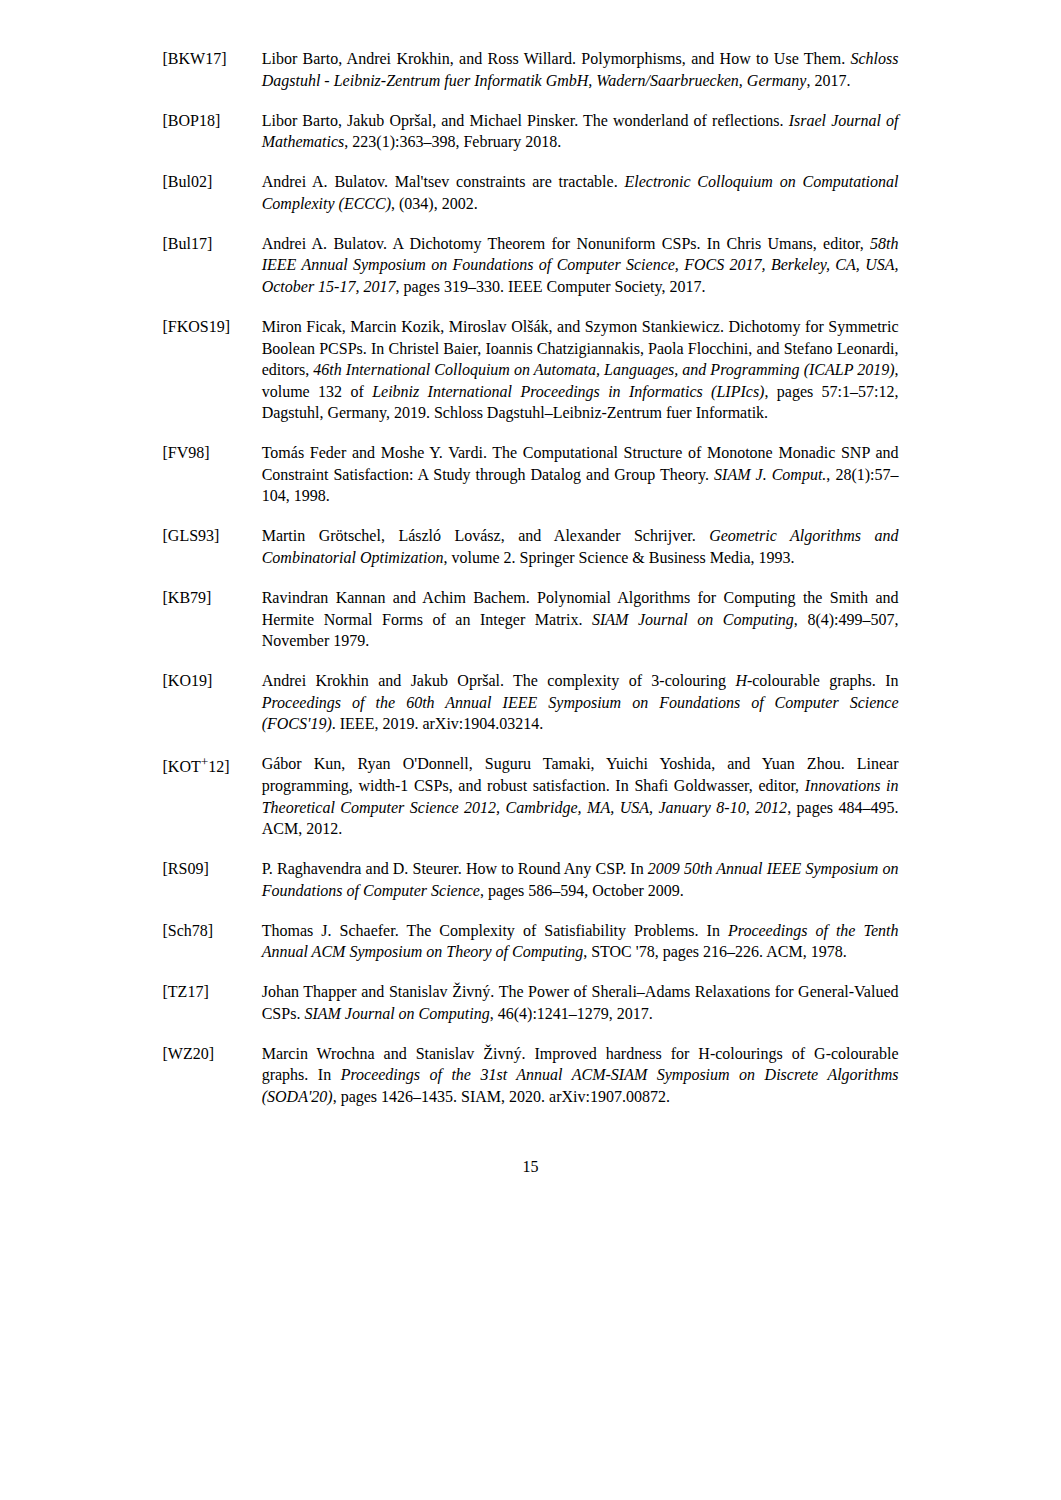[BKW17]
Libor Barto, Andrei Krokhin, and Ross Willard. Polymorphisms, and How to Use Them. Schloss Dagstuhl - Leibniz-Zentrum fuer Informatik GmbH, Wadern/Saarbruecken, Germany, 2017.
[BOP18]
Libor Barto, Jakub Opršal, and Michael Pinsker. The wonderland of reflections. Israel Journal of Mathematics, 223(1):363–398, February 2018.
[Bul02]
Andrei A. Bulatov. Mal'tsev constraints are tractable. Electronic Colloquium on Computational Complexity (ECCC), (034), 2002.
[Bul17]
Andrei A. Bulatov. A Dichotomy Theorem for Nonuniform CSPs. In Chris Umans, editor, 58th IEEE Annual Symposium on Foundations of Computer Science, FOCS 2017, Berkeley, CA, USA, October 15-17, 2017, pages 319–330. IEEE Computer Society, 2017.
[FKOS19]
Miron Ficak, Marcin Kozik, Miroslav Olšák, and Szymon Stankiewicz. Dichotomy for Symmetric Boolean PCSPs. In Christel Baier, Ioannis Chatzigiannakis, Paola Flocchini, and Stefano Leonardi, editors, 46th International Colloquium on Automata, Languages, and Programming (ICALP 2019), volume 132 of Leibniz International Proceedings in Informatics (LIPIcs), pages 57:1–57:12, Dagstuhl, Germany, 2019. Schloss Dagstuhl–Leibniz-Zentrum fuer Informatik.
[FV98]
Tomás Feder and Moshe Y. Vardi. The Computational Structure of Monotone Monadic SNP and Constraint Satisfaction: A Study through Datalog and Group Theory. SIAM J. Comput., 28(1):57–104, 1998.
[GLS93]
Martin Grötschel, László Lovász, and Alexander Schrijver. Geometric Algorithms and Combinatorial Optimization, volume 2. Springer Science & Business Media, 1993.
[KB79]
Ravindran Kannan and Achim Bachem. Polynomial Algorithms for Computing the Smith and Hermite Normal Forms of an Integer Matrix. SIAM Journal on Computing, 8(4):499–507, November 1979.
[KO19]
Andrei Krokhin and Jakub Opršal. The complexity of 3-colouring H-colourable graphs. In Proceedings of the 60th Annual IEEE Symposium on Foundations of Computer Science (FOCS'19). IEEE, 2019. arXiv:1904.03214.
[KOT+12]
Gábor Kun, Ryan O'Donnell, Suguru Tamaki, Yuichi Yoshida, and Yuan Zhou. Linear programming, width-1 CSPs, and robust satisfaction. In Shafi Goldwasser, editor, Innovations in Theoretical Computer Science 2012, Cambridge, MA, USA, January 8-10, 2012, pages 484–495. ACM, 2012.
[RS09]
P. Raghavendra and D. Steurer. How to Round Any CSP. In 2009 50th Annual IEEE Symposium on Foundations of Computer Science, pages 586–594, October 2009.
[Sch78]
Thomas J. Schaefer. The Complexity of Satisfiability Problems. In Proceedings of the Tenth Annual ACM Symposium on Theory of Computing, STOC '78, pages 216–226. ACM, 1978.
[TZ17]
Johan Thapper and Stanislav Živný. The Power of Sherali–Adams Relaxations for General-Valued CSPs. SIAM Journal on Computing, 46(4):1241–1279, 2017.
[WZ20]
Marcin Wrochna and Stanislav Živný. Improved hardness for H-colourings of G-colourable graphs. In Proceedings of the 31st Annual ACM-SIAM Symposium on Discrete Algorithms (SODA'20), pages 1426–1435. SIAM, 2020. arXiv:1907.00872.
15